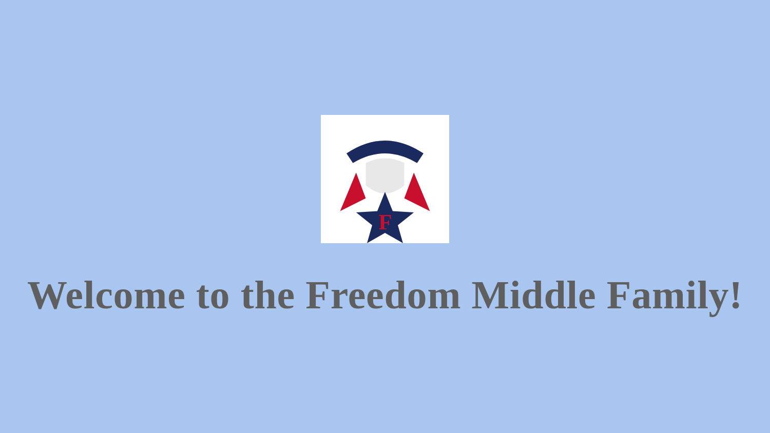Welcome to the Freedom Middle Family!